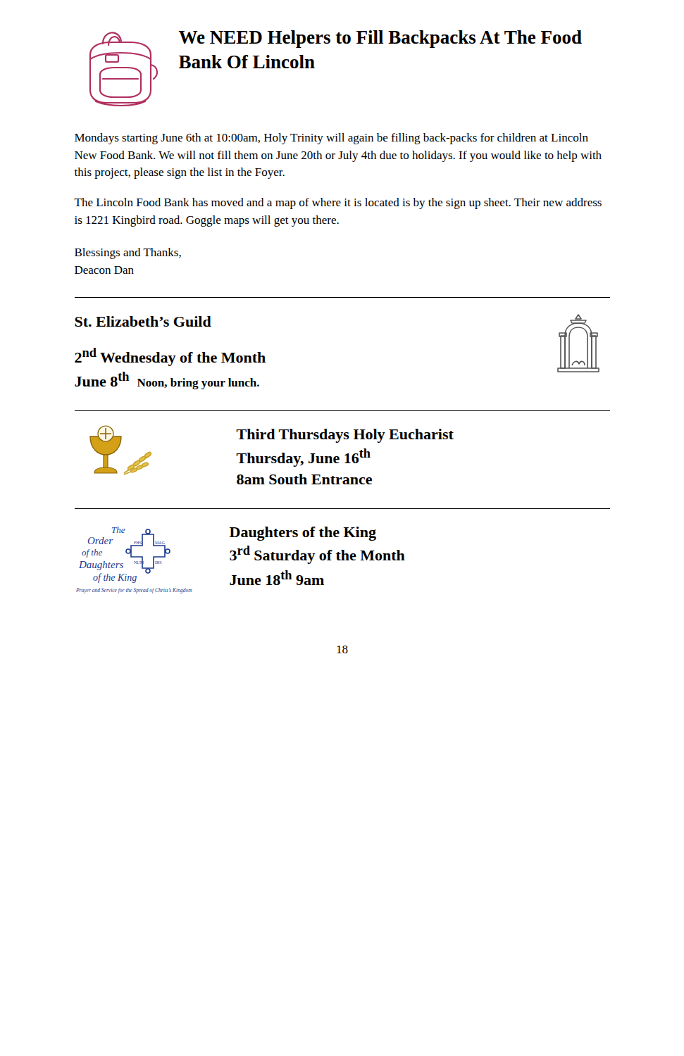We NEED Helpers to Fill Backpacks At The Food Bank Of Lincoln
Mondays starting June 6th at 10:00am, Holy Trinity will again be filling back-packs for children at Lincoln New Food Bank. We will not fill them on June 20th or July 4th due to holidays. If you would like to help with this project, please sign the list in the Foyer.
The Lincoln Food Bank has moved and a map of where it is located is by the sign up sheet. Their new address is 1221 Kingbird road. Goggle maps will get you there.
Blessings and Thanks,
Deacon Dan
St. Elizabeth’s Guild
2nd Wednesday of the Month
June 8th Noon, bring your lunch.
Third Thursdays Holy Eucharist
Thursday, June 16th
8am South Entrance
The Order of the Daughters of the King FHS MAG NUM IHS Prayer and Service for the Spread of Christ’s Kingdom
Daughters of the King
3rd Saturday of the Month
June 18th 9am
18